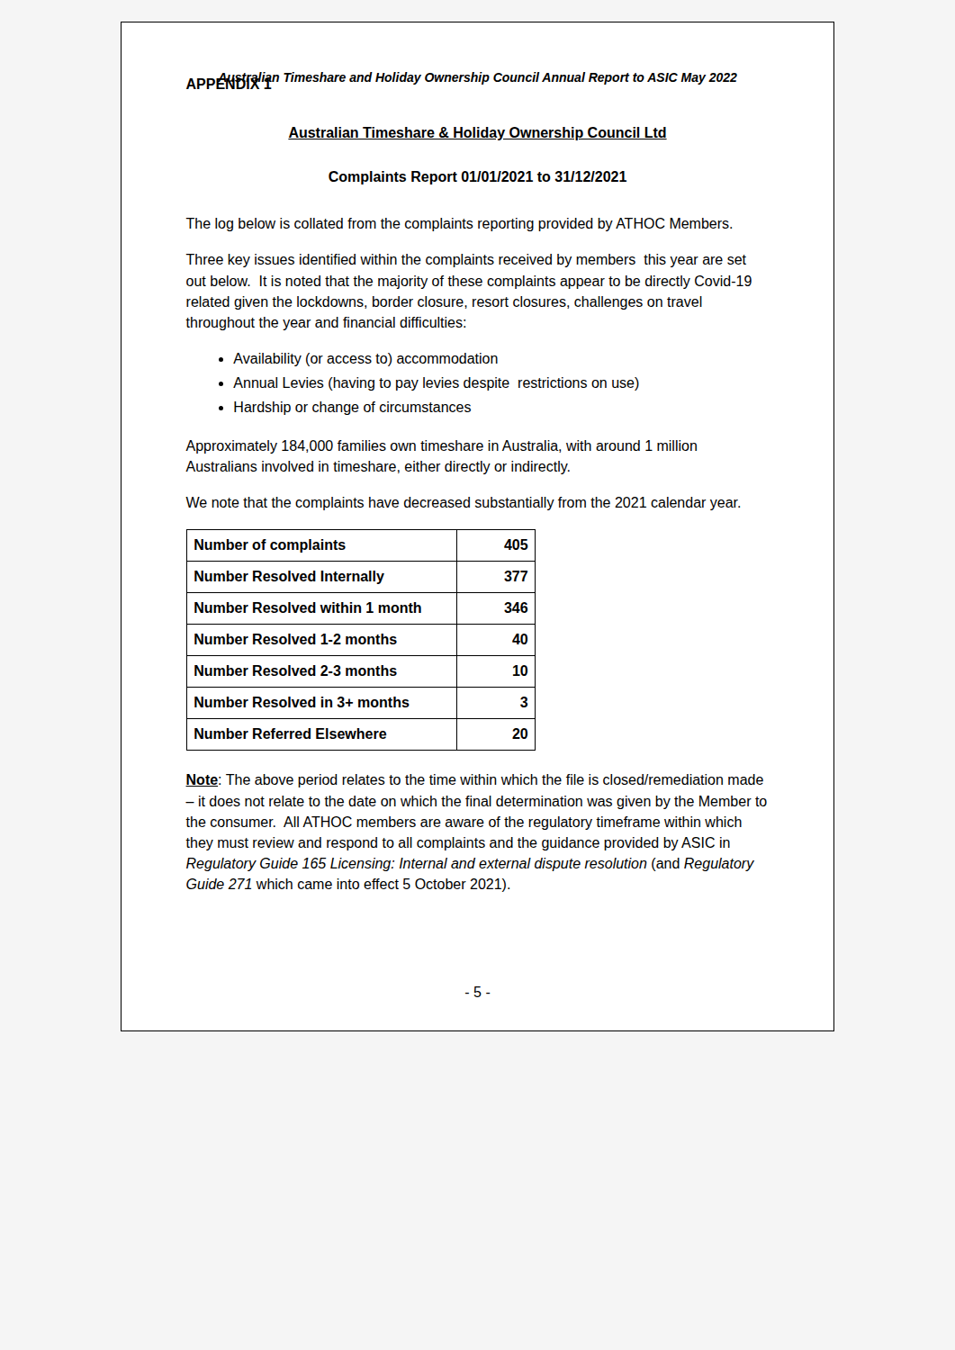APPENDIX 1
Australian Timeshare and Holiday Ownership Council Annual Report to ASIC May 2022
Australian Timeshare & Holiday Ownership Council Ltd
Complaints Report 01/01/2021 to 31/12/2021
The log below is collated from the complaints reporting provided by ATHOC Members.
Three key issues identified within the complaints received by members this year are set out below. It is noted that the majority of these complaints appear to be directly Covid-19 related given the lockdowns, border closure, resort closures, challenges on travel throughout the year and financial difficulties:
Availability (or access to) accommodation
Annual Levies (having to pay levies despite restrictions on use)
Hardship or change of circumstances
Approximately 184,000 families own timeshare in Australia, with around 1 million Australians involved in timeshare, either directly or indirectly.
We note that the complaints have decreased substantially from the 2021 calendar year.
| Number of complaints | 405 |
| Number Resolved Internally | 377 |
| Number Resolved within 1 month | 346 |
| Number Resolved 1-2 months | 40 |
| Number Resolved 2-3 months | 10 |
| Number Resolved in 3+ months | 3 |
| Number Referred Elsewhere | 20 |
Note: The above period relates to the time within which the file is closed/remediation made – it does not relate to the date on which the final determination was given by the Member to the consumer. All ATHOC members are aware of the regulatory timeframe within which they must review and respond to all complaints and the guidance provided by ASIC in Regulatory Guide 165 Licensing: Internal and external dispute resolution (and Regulatory Guide 271 which came into effect 5 October 2021).
- 5 -